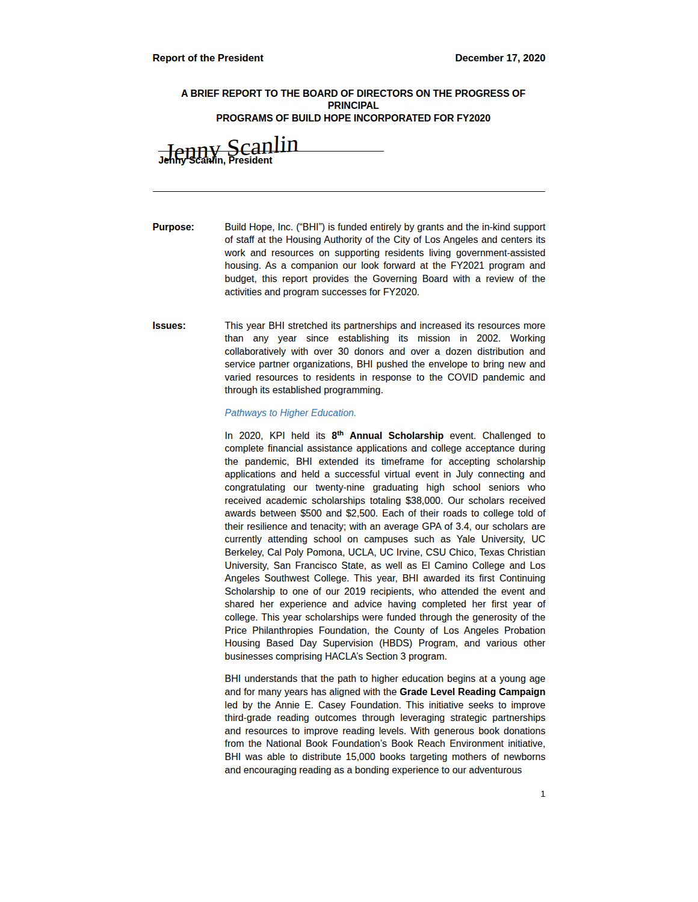Report of the President December 17, 2020
A BRIEF REPORT TO THE BOARD OF DIRECTORS ON THE PROGRESS OF PRINCIPAL
PROGRAMS OF BUILD HOPE INCORPORATED FOR FY2020
Jenny Scanlin
Jenny Scanlin, President
| Purpose: | Build Hope, Inc. (“BHI”) is funded entirely by grants and the in-kind support of staff at the Housing Authority of the City of Los Angeles and centers its work and resources on supporting residents living government-assisted housing. As a companion our look forward at the FY2021 program and budget, this report provides the Governing Board with a review of the activities and program successes for FY2020. |
| Issues: | This year BHI stretched its partnerships and increased its resources more than any year since establishing its mission in 2002. Working collaboratively with over 30 donors and over a dozen distribution and service partner organizations, BHI pushed the envelope to bring new and varied resources to residents in response to the COVID pandemic and through its established programming. Pathways to Higher Education. In 2020, KPI held its 8 th Annual Scholarship event. Challenged to complete financial assistance applications and college acceptance during the pandemic, BHI extended its timeframe for accepting scholarship applications and held a successful virtual event in July connecting and congratulating our twenty-nine graduating high school seniors who received academic scholarships totaling $38,000. Our scholars received awards between $500 and $2,500. Each of their roads to college told of their resilience and tenacity; with an average GPA of 3.4, our scholars are currently attending school on campuses such as Yale University, UC Berkeley, Cal Poly Pomona, UCLA, UC Irvine, CSU Chico, Texas Christian University, San Francisco State, as well as El Camino College and Los Angeles Southwest College. This year, BHI awarded its first Continuing Scholarship to one of our 2019 recipients, who attended the event and shared her experience and advice having completed her first year of college. This year scholarships were funded through the generosity of the Price Philanthropies Foundation, the County of Los Angeles Probation Housing Based Day Supervision (HBDS) Program, and various other businesses comprising HACLA’s Section 3 program. BHI understands that the path to higher education begins at a young age and for many years has aligned with the Grade Level Reading Campaign led by the Annie E. Casey Foundation. This initiative seeks to improve third-grade reading outcomes through leveraging strategic partnerships and resources to improve reading levels. With generous book donations from the National Book Foundation’s Book Reach Environment initiative, BHI was able to distribute 15,000 books targeting mothers of newborns and encouraging reading as a bonding experience to our adventurous |
1